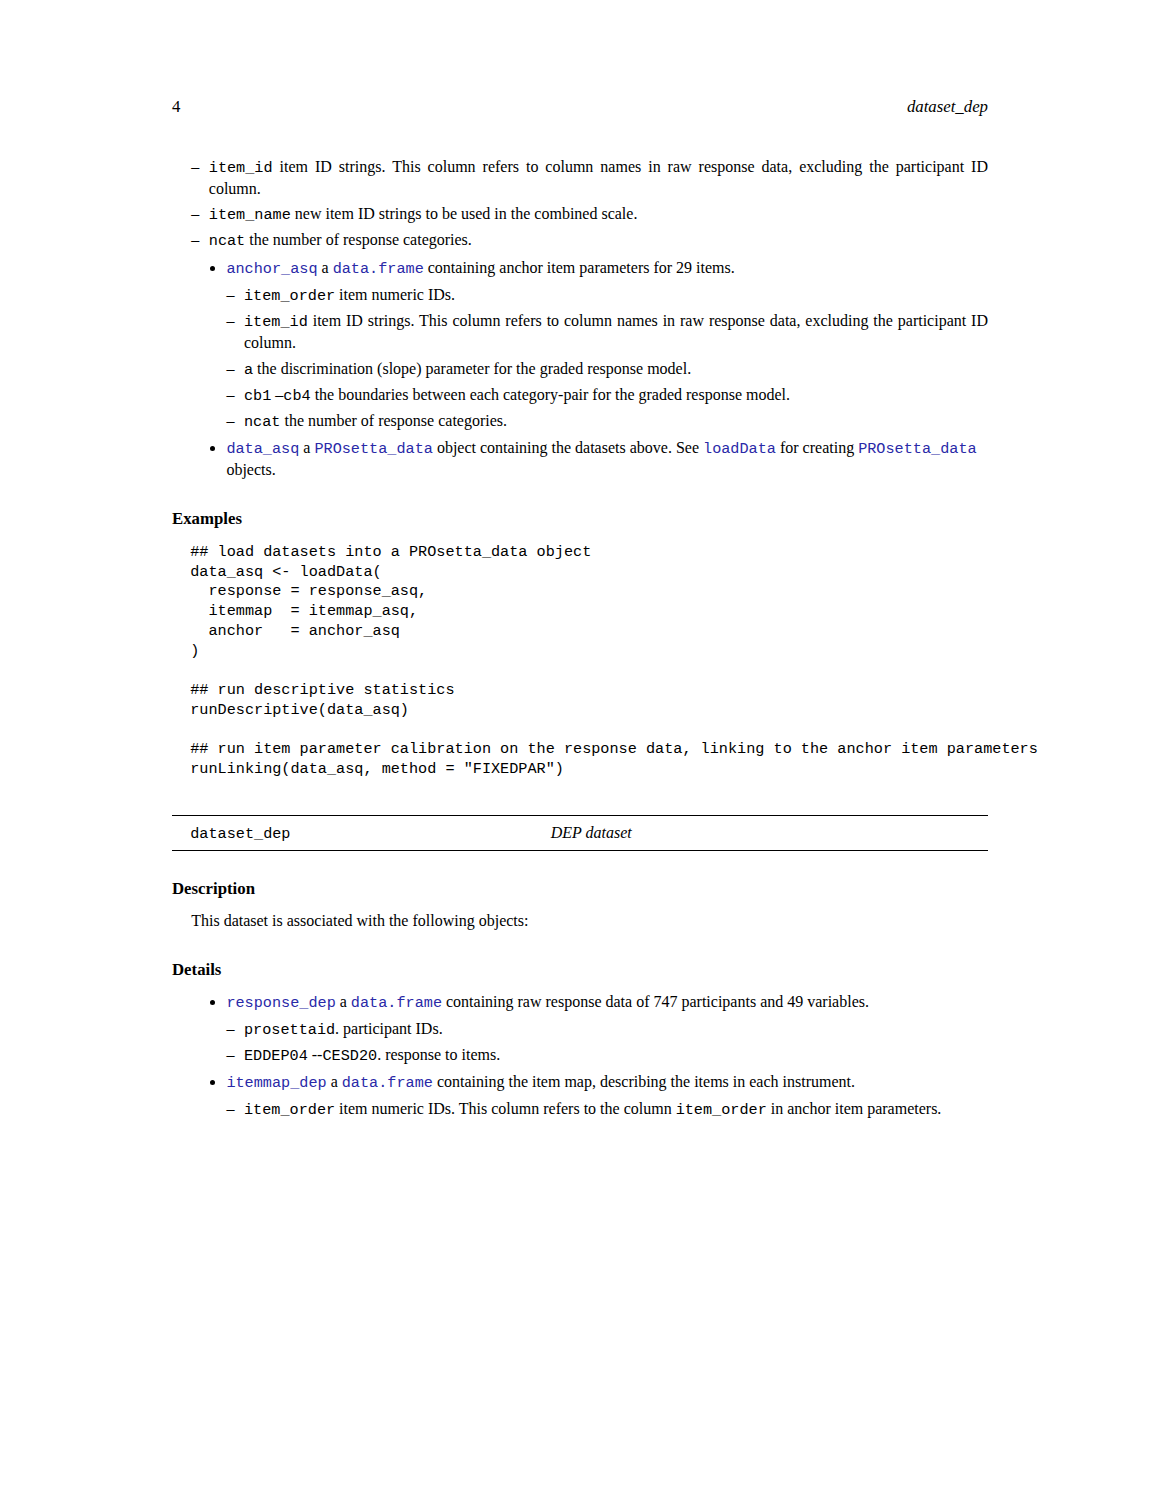4 dataset_dep
item_id item ID strings. This column refers to column names in raw response data, excluding the participant ID column.
item_name new item ID strings to be used in the combined scale.
ncat the number of response categories.
anchor_asq a data.frame containing anchor item parameters for 29 items.
item_order item numeric IDs.
item_id item ID strings. This column refers to column names in raw response data, excluding the participant ID column.
a the discrimination (slope) parameter for the graded response model.
cb1 –cb4 the boundaries between each category-pair for the graded response model.
ncat the number of response categories.
data_asq a PROsetta_data object containing the datasets above. See loadData for creating PROsetta_data objects.
Examples
## load datasets into a PROsetta_data object
data_asq <- loadData(
  response = response_asq,
  itemmap  = itemmap_asq,
  anchor   = anchor_asq
)

## run descriptive statistics
runDescriptive(data_asq)

## run item parameter calibration on the response data, linking to the anchor item parameters
runLinking(data_asq, method = "FIXEDPAR")
dataset_dep DEP dataset
Description
This dataset is associated with the following objects:
Details
response_dep a data.frame containing raw response data of 747 participants and 49 variables.
prosettaid. participant IDs.
EDDEP04 --CESD20. response to items.
itemmap_dep a data.frame containing the item map, describing the items in each instrument.
item_order item numeric IDs. This column refers to the column item_order in anchor item parameters.